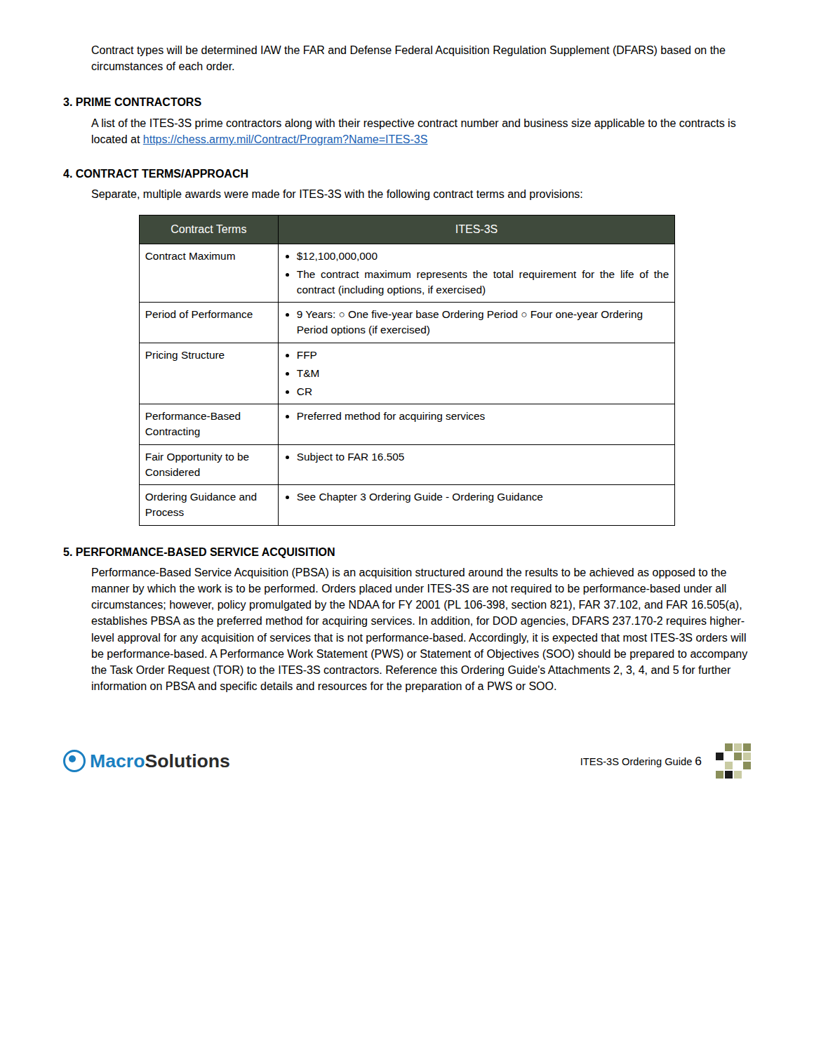Contract types will be determined IAW the FAR and Defense Federal Acquisition Regulation Supplement (DFARS) based on the circumstances of each order.
3. Prime Contractors
A list of the ITES-3S prime contractors along with their respective contract number and business size applicable to the contracts is located at https://chess.army.mil/Contract/Program?Name=ITES-3S
4. Contract Terms/Approach
Separate, multiple awards were made for ITES-3S with the following contract terms and provisions:
| Contract Terms | ITES-3S |
| --- | --- |
| Contract Maximum | $12,100,000,000 The contract maximum represents the total requirement for the life of the contract (including options, if exercised) |
| Period of Performance | 9 Years: ○ One five-year base Ordering Period ○ Four one-year Ordering Period options (if exercised) |
| Pricing Structure | FFP T&M CR |
| Performance-Based Contracting | Preferred method for acquiring services |
| Fair Opportunity to be Considered | Subject to FAR 16.505 |
| Ordering Guidance and Process | See Chapter 3 Ordering Guide - Ordering Guidance |
5. Performance-Based Service Acquisition
Performance-Based Service Acquisition (PBSA) is an acquisition structured around the results to be achieved as opposed to the manner by which the work is to be performed. Orders placed under ITES-3S are not required to be performance-based under all circumstances; however, policy promulgated by the NDAA for FY 2001 (PL 106-398, section 821), FAR 37.102, and FAR 16.505(a), establishes PBSA as the preferred method for acquiring services. In addition, for DOD agencies, DFARS 237.170-2 requires higher-level approval for any acquisition of services that is not performance-based. Accordingly, it is expected that most ITES-3S orders will be performance-based. A Performance Work Statement (PWS) or Statement of Objectives (SOO) should be prepared to accompany the Task Order Request (TOR) to the ITES-3S contractors. Reference this Ordering Guide's Attachments 2, 3, 4, and 5 for further information on PBSA and specific details and resources for the preparation of a PWS or SOO.
Macro Solutions
ITES-3S Ordering Guide 6